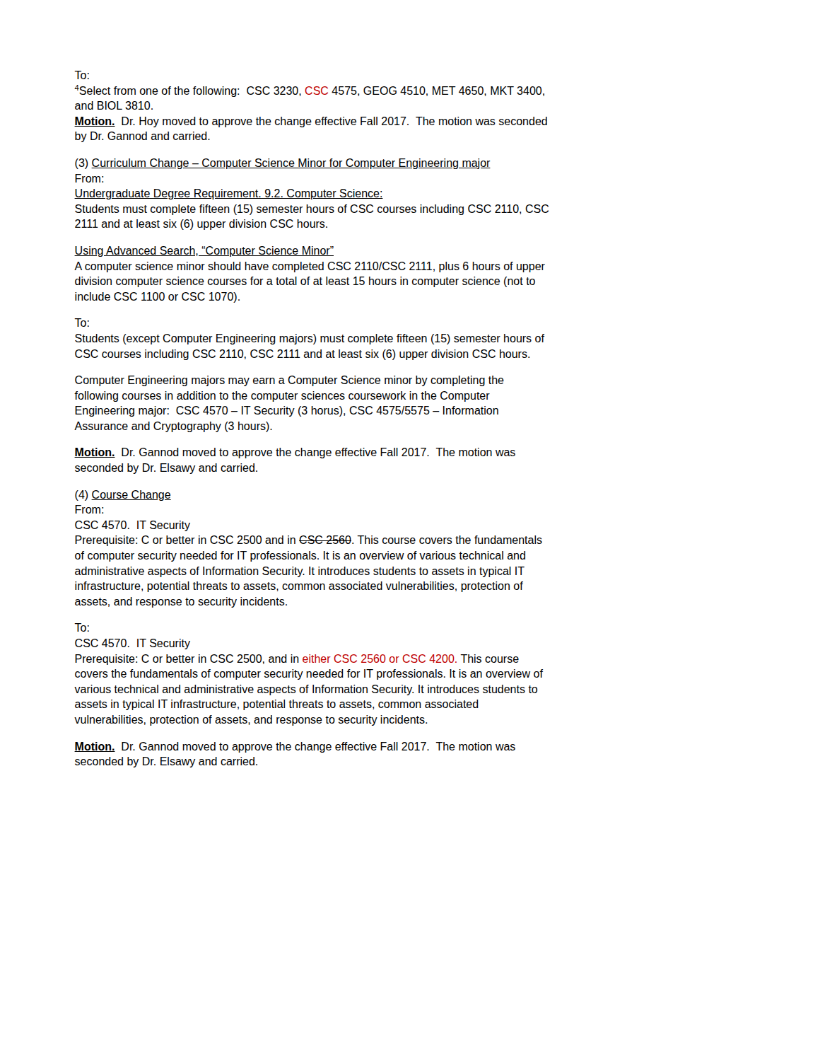To:
4Select from one of the following: CSC 3230, CSC 4575, GEOG 4510, MET 4650, MKT 3400, and BIOL 3810.
Motion. Dr. Hoy moved to approve the change effective Fall 2017. The motion was seconded by Dr. Gannod and carried.
(3) Curriculum Change – Computer Science Minor for Computer Engineering major
From:
Undergraduate Degree Requirement. 9.2. Computer Science:
Students must complete fifteen (15) semester hours of CSC courses including CSC 2110, CSC 2111 and at least six (6) upper division CSC hours.
Using Advanced Search, “Computer Science Minor”
A computer science minor should have completed CSC 2110/CSC 2111, plus 6 hours of upper division computer science courses for a total of at least 15 hours in computer science (not to include CSC 1100 or CSC 1070).
To:
Students (except Computer Engineering majors) must complete fifteen (15) semester hours of CSC courses including CSC 2110, CSC 2111 and at least six (6) upper division CSC hours.
Computer Engineering majors may earn a Computer Science minor by completing the following courses in addition to the computer sciences coursework in the Computer Engineering major: CSC 4570 – IT Security (3 horus), CSC 4575/5575 – Information Assurance and Cryptography (3 hours).
Motion. Dr. Gannod moved to approve the change effective Fall 2017. The motion was seconded by Dr. Elsawy and carried.
(4) Course Change
From:
CSC 4570. IT Security
Prerequisite: C or better in CSC 2500 and in CSC 2560. This course covers the fundamentals of computer security needed for IT professionals. It is an overview of various technical and administrative aspects of Information Security. It introduces students to assets in typical IT infrastructure, potential threats to assets, common associated vulnerabilities, protection of assets, and response to security incidents.
To:
CSC 4570. IT Security
Prerequisite: C or better in CSC 2500, and in either CSC 2560 or CSC 4200. This course covers the fundamentals of computer security needed for IT professionals. It is an overview of various technical and administrative aspects of Information Security. It introduces students to assets in typical IT infrastructure, potential threats to assets, common associated vulnerabilities, protection of assets, and response to security incidents.
Motion. Dr. Gannod moved to approve the change effective Fall 2017. The motion was seconded by Dr. Elsawy and carried.